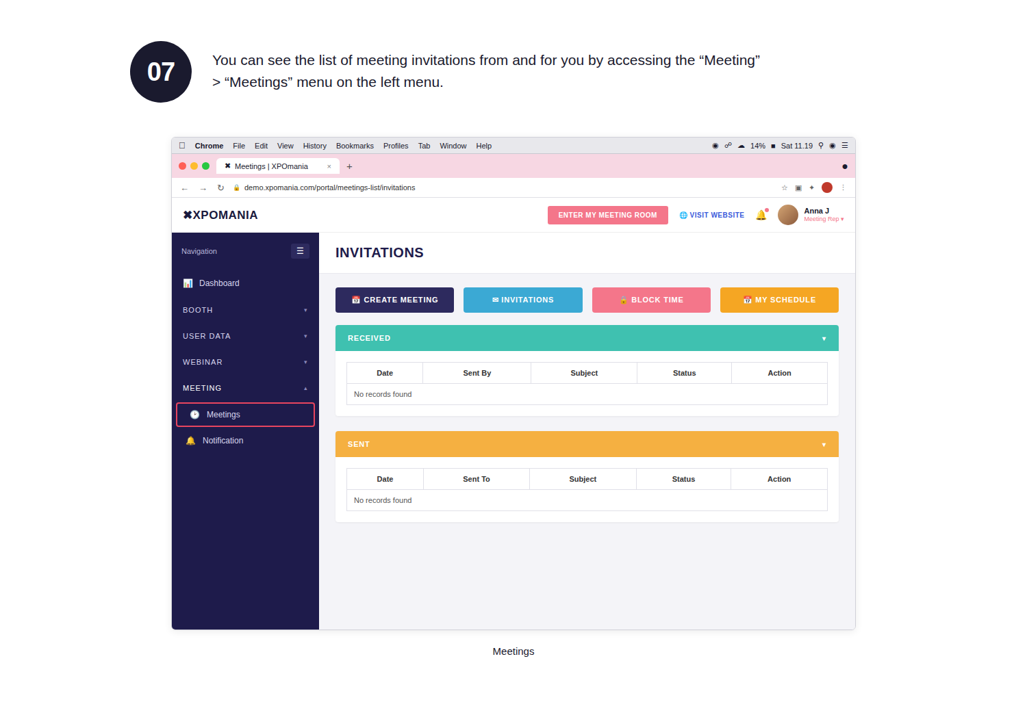07
You can see the list of meeting invitations from and for you by accessing the “Meeting” > “Meetings” menu on the left menu.
 Chrome File Edit View History Bookmarks Profiles Tab Window Help ◉ ☍ ☁ 14% ■ Sat 11.19 ⚲ ◉ ☰
✖ Meetings | XPOmania ×
+ ●
← → ↻
🔒 demo.xpomania.com/portal/meetings-list/invitations
☆ ▣ ✦ ⋮
✖XPOMANIA
ENTER MY MEETING ROOM 🌐 VISIT WEBSITE 🔔
Anna J
Meeting Rep ▾
Navigation ☰
📊 Dashboard
BOOTH ▾
USER DATA ▾
WEBINAR ▾
MEETING ▴
🕑 Meetings
🔔 Notification
INVITATIONS
📅 CREATE MEETING ✉ INVITATIONS 🔒 BLOCK TIME 📅 MY SCHEDULE
RECEIVED ▾
| Date | Sent By | Subject | Status | Action |
| --- | --- | --- | --- | --- |
| No records found |
SENT ▾
| Date | Sent To | Subject | Status | Action |
| --- | --- | --- | --- | --- |
| No records found |
Meetings